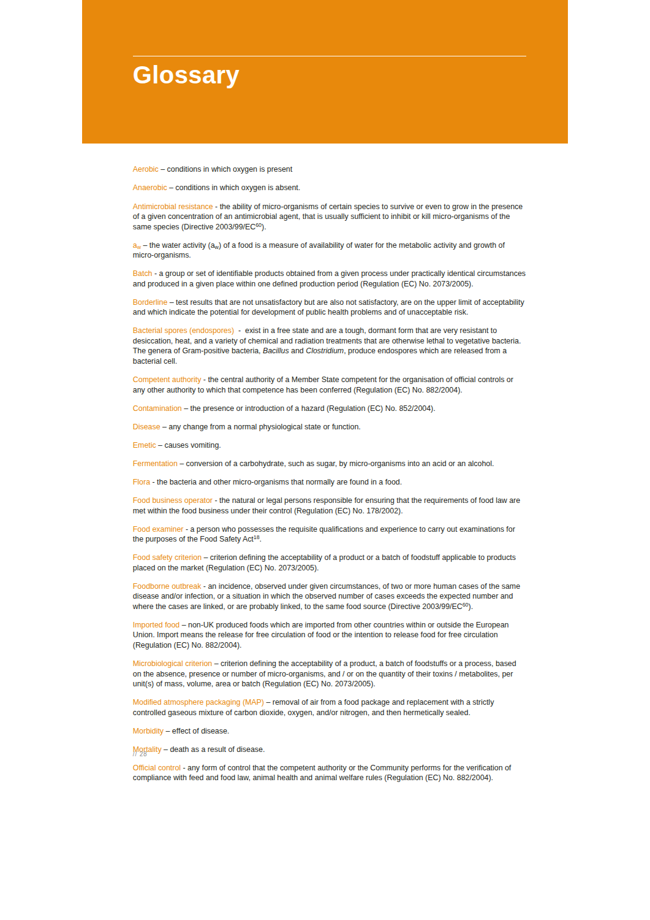Glossary
Aerobic – conditions in which oxygen is present
Anaerobic – conditions in which oxygen is absent.
Antimicrobial resistance - the ability of micro-organisms of certain species to survive or even to grow in the presence of a given concentration of an antimicrobial agent, that is usually sufficient to inhibit or kill micro-organisms of the same species (Directive 2003/99/EC60).
aw – the water activity (aw) of a food is a measure of availability of water for the metabolic activity and growth of micro-organisms.
Batch - a group or set of identifiable products obtained from a given process under practically identical circumstances and produced in a given place within one defined production period (Regulation (EC) No. 2073/2005).
Borderline – test results that are not unsatisfactory but are also not satisfactory, are on the upper limit of acceptability and which indicate the potential for development of public health problems and of unacceptable risk.
Bacterial spores (endospores) - exist in a free state and are a tough, dormant form that are very resistant to desiccation, heat, and a variety of chemical and radiation treatments that are otherwise lethal to vegetative bacteria. The genera of Gram-positive bacteria, Bacillus and Clostridium, produce endospores which are released from a bacterial cell.
Competent authority - the central authority of a Member State competent for the organisation of official controls or any other authority to which that competence has been conferred (Regulation (EC) No. 882/2004).
Contamination – the presence or introduction of a hazard (Regulation (EC) No. 852/2004).
Disease – any change from a normal physiological state or function.
Emetic – causes vomiting.
Fermentation – conversion of a carbohydrate, such as sugar, by micro-organisms into an acid or an alcohol.
Flora - the bacteria and other micro-organisms that normally are found in a food.
Food business operator - the natural or legal persons responsible for ensuring that the requirements of food law are met within the food business under their control (Regulation (EC) No. 178/2002).
Food examiner - a person who possesses the requisite qualifications and experience to carry out examinations for the purposes of the Food Safety Act18.
Food safety criterion – criterion defining the acceptability of a product or a batch of foodstuff applicable to products placed on the market (Regulation (EC) No. 2073/2005).
Foodborne outbreak - an incidence, observed under given circumstances, of two or more human cases of the same disease and/or infection, or a situation in which the observed number of cases exceeds the expected number and where the cases are linked, or are probably linked, to the same food source (Directive 2003/99/EC60).
Imported food – non-UK produced foods which are imported from other countries within or outside the European Union. Import means the release for free circulation of food or the intention to release food for free circulation (Regulation (EC) No. 882/2004).
Microbiological criterion – criterion defining the acceptability of a product, a batch of foodstuffs or a process, based on the absence, presence or number of micro-organisms, and / or on the quantity of their toxins / metabolites, per unit(s) of mass, volume, area or batch (Regulation (EC) No. 2073/2005).
Modified atmosphere packaging (MAP) – removal of air from a food package and replacement with a strictly controlled gaseous mixture of carbon dioxide, oxygen, and/or nitrogen, and then hermetically sealed.
Morbidity – effect of disease.
Mortality – death as a result of disease.
Official control - any form of control that the competent authority or the Community performs for the verification of compliance with feed and food law, animal health and animal welfare rules (Regulation (EC) No. 882/2004).
// 28